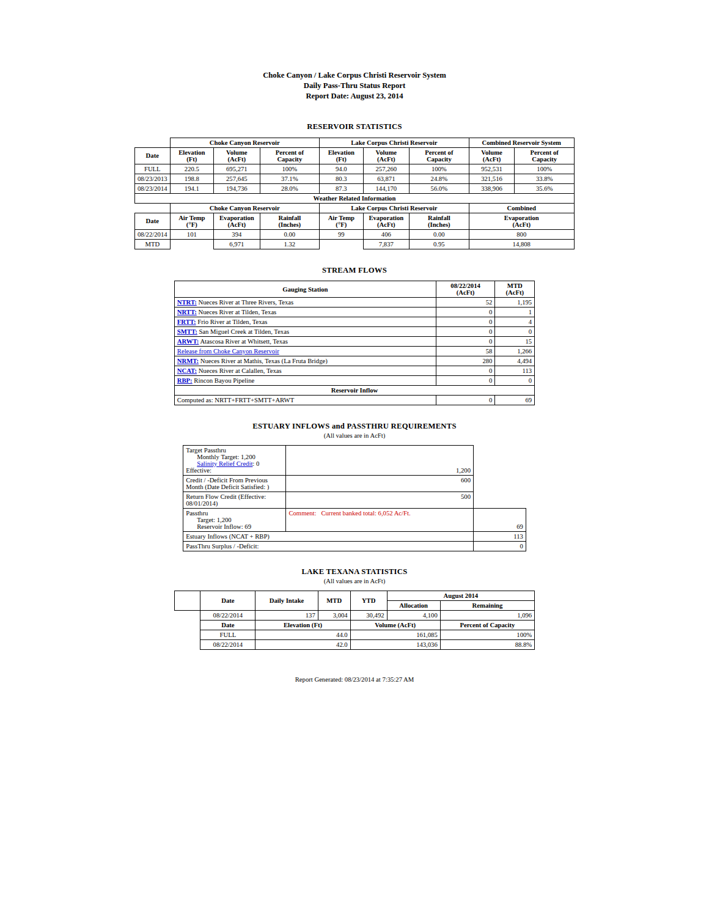Choke Canyon / Lake Corpus Christi Reservoir System
Daily Pass-Thru Status Report
Report Date: August 23, 2014
RESERVOIR STATISTICS
| | Choke Canyon Reservoir | Lake Corpus Christi Reservoir | Combined Reservoir System |
| --- | --- | --- | --- |
| Date | Elevation (Ft) | Volume (AcFt) | Percent of Capacity | Elevation (Ft) | Volume (AcFt) | Percent of Capacity | Volume (AcFt) | Percent of Capacity |
| FULL | 220.5 | 695,271 | 100% | 94.0 | 257,260 | 100% | 952,531 | 100% |
| 08/23/2013 | 198.8 | 257,645 | 37.1% | 80.3 | 63,871 | 24.8% | 321,516 | 33.8% |
| 08/23/2014 | 194.1 | 194,736 | 28.0% | 87.3 | 144,170 | 56.0% | 338,906 | 35.6% |
| Weather Related Information |
| | Choke Canyon Reservoir | Lake Corpus Christi Reservoir | Combined |
| Date | Air Temp (°F) | Evaporation (AcFt) | Rainfall (Inches) | Air Temp (°F) | Evaporation (AcFt) | Rainfall (Inches) | Evaporation (AcFt) |
| 08/22/2014 | 101 | 394 | 0.00 | 99 | 406 | 0.00 | 800 |
| MTD | | 6,971 | 1.32 | | 7,837 | 0.95 | 14,808 |
STREAM FLOWS
| Gauging Station | 08/22/2014 (AcFt) | MTD (AcFt) |
| --- | --- | --- |
| NTRT: Nueces River at Three Rivers, Texas | 52 | 1,195 |
| NRTT: Nueces River at Tilden, Texas | 0 | 1 |
| FRTT: Frio River at Tilden, Texas | 0 | 4 |
| SMTT: San Miguel Creek at Tilden, Texas | 0 | 0 |
| ARWT: Atascosa River at Whitsett, Texas | 0 | 15 |
| Release from Choke Canyon Reservoir | 58 | 1,266 |
| NRMT: Nueces River at Mathis, Texas (La Fruta Bridge) | 280 | 4,494 |
| NCAT: Nueces River at Calallen, Texas | 0 | 113 |
| RBP: Rincon Bayou Pipeline | 0 | 0 |
| Reservoir Inflow |
| Computed as: NRTT+FRTT+SMTT+ARWT | 0 | 69 |
ESTUARY INFLOWS and PASSTHRU REQUIREMENTS (All values are in AcFt)
| Target Passthru Monthly Target: 1,200 Salinity Relief Credit : 0 Effective: | 1,200 |
| Credit / -Deficit From Previous Month (Date Deficit Satisfied: ) | 600 |
| Return Flow Credit (Effective: 08/01/2014) | 500 |
| Passthru Target: 1,200 Reservoir Inflow: 69 | Comment: Current banked total: 6,052 Ac/Ft. | 69 |
| Estuary Inflows (NCAT + RBP) | 113 |
| PassThru Surplus / -Deficit: | 0 |
LAKE TEXANA STATISTICS (All values are in AcFt)
| | Date | Daily Intake | MTD | YTD | August 2014 |
| --- | --- | --- | --- | --- | --- |
| Allocation | Remaining |
| | 08/22/2014 | 137 | 3,004 | 30,492 | 4,100 | 1,096 |
| | Date | Elevation (Ft) | Volume (AcFt) | Percent of Capacity |
| | FULL | 44.0 | 161,085 | 100% |
| | 08/22/2014 | 42.0 | 143,036 | 88.8% |
Report Generated: 08/23/2014 at 7:35:27 AM